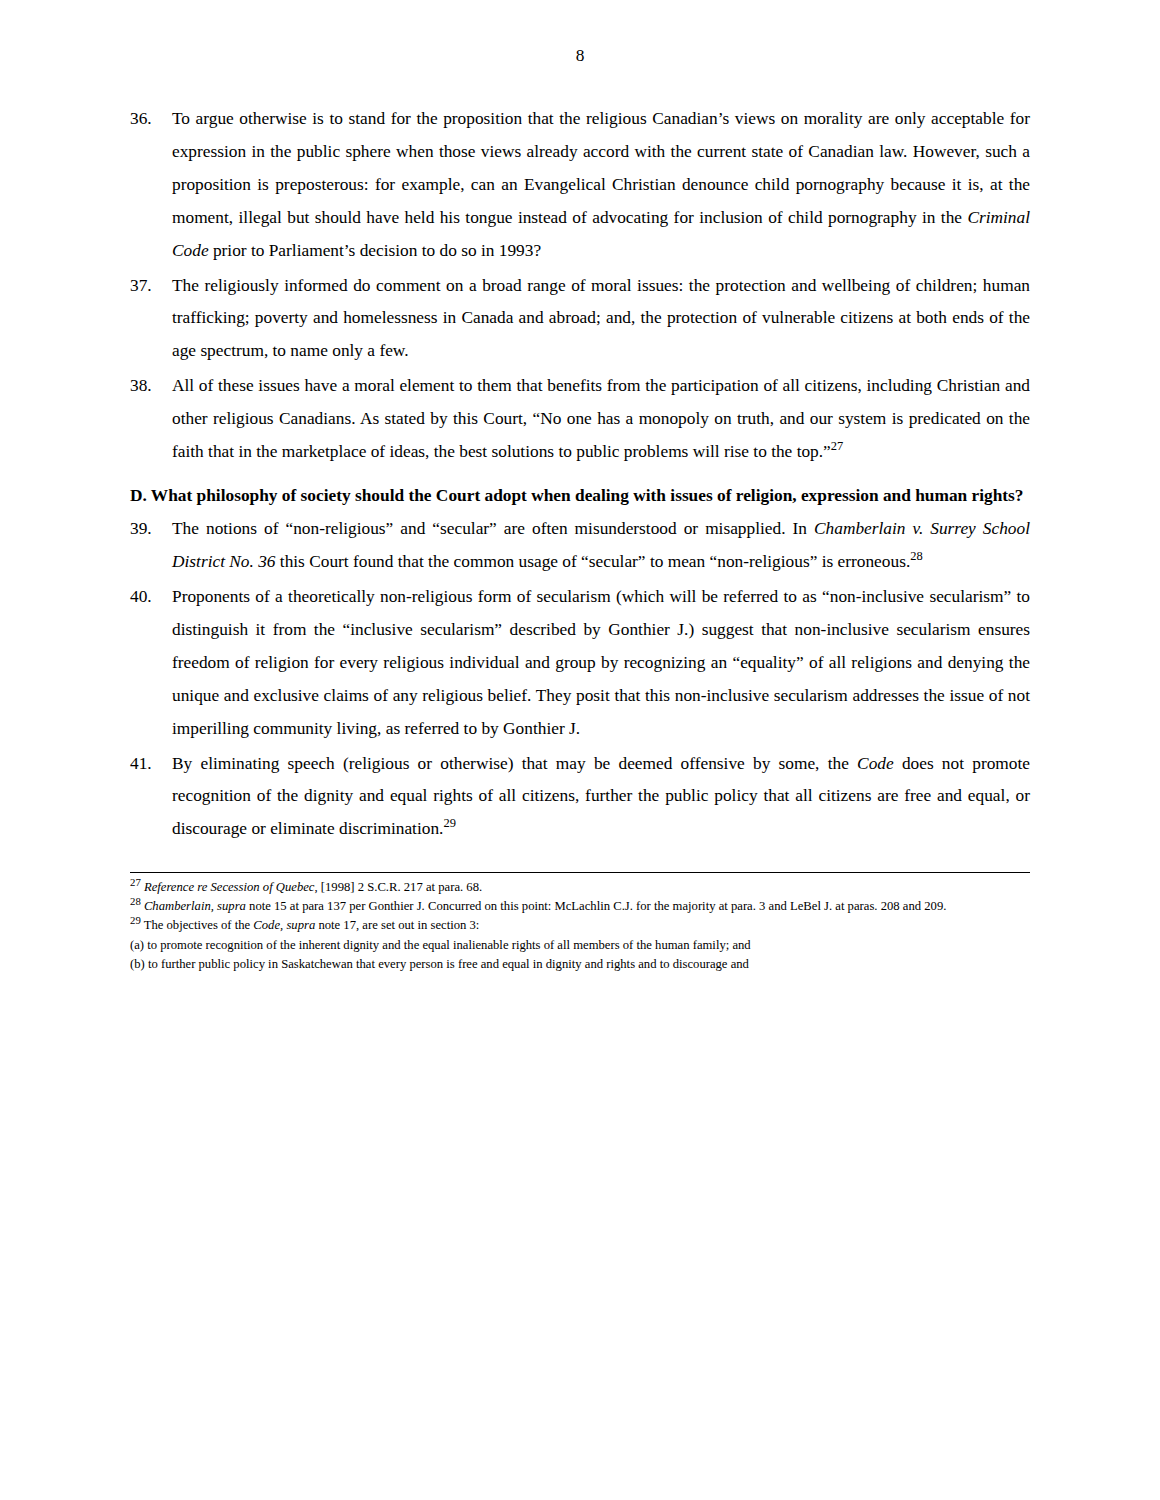8
To argue otherwise is to stand for the proposition that the religious Canadian’s views on morality are only acceptable for expression in the public sphere when those views already accord with the current state of Canadian law. However, such a proposition is preposterous: for example, can an Evangelical Christian denounce child pornography because it is, at the moment, illegal but should have held his tongue instead of advocating for inclusion of child pornography in the Criminal Code prior to Parliament’s decision to do so in 1993?
The religiously informed do comment on a broad range of moral issues: the protection and wellbeing of children; human trafficking; poverty and homelessness in Canada and abroad; and, the protection of vulnerable citizens at both ends of the age spectrum, to name only a few.
All of these issues have a moral element to them that benefits from the participation of all citizens, including Christian and other religious Canadians. As stated by this Court, “No one has a monopoly on truth, and our system is predicated on the faith that in the marketplace of ideas, the best solutions to public problems will rise to the top.”27
D. What philosophy of society should the Court adopt when dealing with issues of religion, expression and human rights?
The notions of “non-religious” and “secular” are often misunderstood or misapplied. In Chamberlain v. Surrey School District No. 36 this Court found that the common usage of “secular” to mean “non-religious” is erroneous.28
Proponents of a theoretically non-religious form of secularism (which will be referred to as “non-inclusive secularism” to distinguish it from the “inclusive secularism” described by Gonthier J.) suggest that non-inclusive secularism ensures freedom of religion for every religious individual and group by recognizing an “equality” of all religions and denying the unique and exclusive claims of any religious belief. They posit that this non-inclusive secularism addresses the issue of not imperilling community living, as referred to by Gonthier J.
By eliminating speech (religious or otherwise) that may be deemed offensive by some, the Code does not promote recognition of the dignity and equal rights of all citizens, further the public policy that all citizens are free and equal, or discourage or eliminate discrimination.29
27 Reference re Secession of Quebec, [1998] 2 S.C.R. 217 at para. 68.
28 Chamberlain, supra note 15 at para 137 per Gonthier J. Concurred on this point: McLachlin C.J. for the majority at para. 3 and LeBel J. at paras. 208 and 209.
29 The objectives of the Code, supra note 17, are set out in section 3:
(a) to promote recognition of the inherent dignity and the equal inalienable rights of all members of the human family; and
(b) to further public policy in Saskatchewan that every person is free and equal in dignity and rights and to discourage and